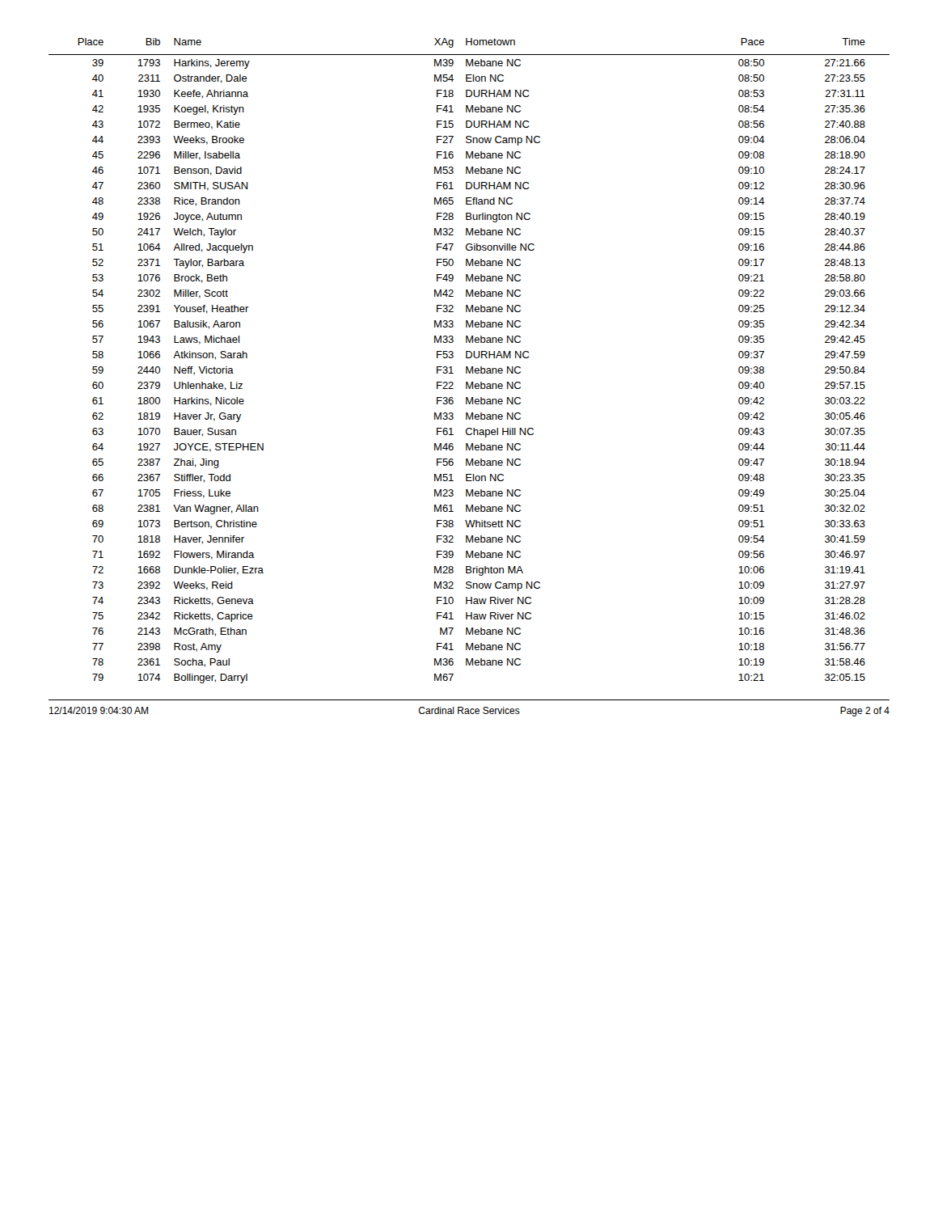| Place | Bib | Name | XAg | Hometown | Pace | Time |
| --- | --- | --- | --- | --- | --- | --- |
| 39 | 1793 | Harkins, Jeremy | M39 | Mebane NC | 08:50 | 27:21.66 |
| 40 | 2311 | Ostrander, Dale | M54 | Elon NC | 08:50 | 27:23.55 |
| 41 | 1930 | Keefe, Ahrianna | F18 | DURHAM NC | 08:53 | 27:31.11 |
| 42 | 1935 | Koegel, Kristyn | F41 | Mebane NC | 08:54 | 27:35.36 |
| 43 | 1072 | Bermeo, Katie | F15 | DURHAM NC | 08:56 | 27:40.88 |
| 44 | 2393 | Weeks, Brooke | F27 | Snow Camp NC | 09:04 | 28:06.04 |
| 45 | 2296 | Miller, Isabella | F16 | Mebane NC | 09:08 | 28:18.90 |
| 46 | 1071 | Benson, David | M53 | Mebane NC | 09:10 | 28:24.17 |
| 47 | 2360 | SMITH, SUSAN | F61 | DURHAM NC | 09:12 | 28:30.96 |
| 48 | 2338 | Rice, Brandon | M65 | Efland NC | 09:14 | 28:37.74 |
| 49 | 1926 | Joyce, Autumn | F28 | Burlington NC | 09:15 | 28:40.19 |
| 50 | 2417 | Welch, Taylor | M32 | Mebane NC | 09:15 | 28:40.37 |
| 51 | 1064 | Allred, Jacquelyn | F47 | Gibsonville NC | 09:16 | 28:44.86 |
| 52 | 2371 | Taylor, Barbara | F50 | Mebane NC | 09:17 | 28:48.13 |
| 53 | 1076 | Brock, Beth | F49 | Mebane NC | 09:21 | 28:58.80 |
| 54 | 2302 | Miller, Scott | M42 | Mebane NC | 09:22 | 29:03.66 |
| 55 | 2391 | Yousef, Heather | F32 | Mebane NC | 09:25 | 29:12.34 |
| 56 | 1067 | Balusik, Aaron | M33 | Mebane NC | 09:35 | 29:42.34 |
| 57 | 1943 | Laws, Michael | M33 | Mebane NC | 09:35 | 29:42.45 |
| 58 | 1066 | Atkinson, Sarah | F53 | DURHAM NC | 09:37 | 29:47.59 |
| 59 | 2440 | Neff, Victoria | F31 | Mebane NC | 09:38 | 29:50.84 |
| 60 | 2379 | Uhlenhake, Liz | F22 | Mebane NC | 09:40 | 29:57.15 |
| 61 | 1800 | Harkins, Nicole | F36 | Mebane NC | 09:42 | 30:03.22 |
| 62 | 1819 | Haver Jr, Gary | M33 | Mebane NC | 09:42 | 30:05.46 |
| 63 | 1070 | Bauer, Susan | F61 | Chapel Hill NC | 09:43 | 30:07.35 |
| 64 | 1927 | JOYCE, STEPHEN | M46 | Mebane NC | 09:44 | 30:11.44 |
| 65 | 2387 | Zhai, Jing | F56 | Mebane NC | 09:47 | 30:18.94 |
| 66 | 2367 | Stiffler, Todd | M51 | Elon NC | 09:48 | 30:23.35 |
| 67 | 1705 | Friess, Luke | M23 | Mebane NC | 09:49 | 30:25.04 |
| 68 | 2381 | Van Wagner, Allan | M61 | Mebane NC | 09:51 | 30:32.02 |
| 69 | 1073 | Bertson, Christine | F38 | Whitsett NC | 09:51 | 30:33.63 |
| 70 | 1818 | Haver, Jennifer | F32 | Mebane NC | 09:54 | 30:41.59 |
| 71 | 1692 | Flowers, Miranda | F39 | Mebane NC | 09:56 | 30:46.97 |
| 72 | 1668 | Dunkle-Polier, Ezra | M28 | Brighton MA | 10:06 | 31:19.41 |
| 73 | 2392 | Weeks, Reid | M32 | Snow Camp NC | 10:09 | 31:27.97 |
| 74 | 2343 | Ricketts, Geneva | F10 | Haw River NC | 10:09 | 31:28.28 |
| 75 | 2342 | Ricketts, Caprice | F41 | Haw River NC | 10:15 | 31:46.02 |
| 76 | 2143 | McGrath, Ethan | M7 | Mebane NC | 10:16 | 31:48.36 |
| 77 | 2398 | Rost, Amy | F41 | Mebane NC | 10:18 | 31:56.77 |
| 78 | 2361 | Socha, Paul | M36 | Mebane NC | 10:19 | 31:58.46 |
| 79 | 1074 | Bollinger, Darryl | M67 | | 10:21 | 32:05.15 |
12/14/2019 9:04:30 AM
Cardinal Race Services
Page 2 of 4